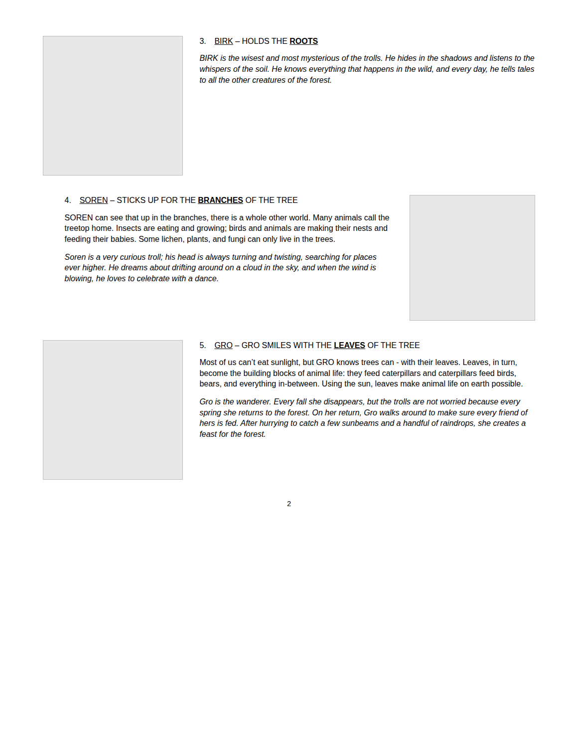3. BIRK – HOLDS THE ROOTS
BIRK is the wisest and most mysterious of the trolls. He hides in the shadows and listens to the whispers of the soil. He knows everything that happens in the wild, and every day, he tells tales to all the other creatures of the forest.
4. SOREN – STICKS UP FOR THE BRANCHES OF THE TREE
SOREN can see that up in the branches, there is a whole other world. Many animals call the treetop home. Insects are eating and growing; birds and animals are making their nests and feeding their babies. Some lichen, plants, and fungi can only live in the trees.
Soren is a very curious troll; his head is always turning and twisting, searching for places ever higher. He dreams about drifting around on a cloud in the sky, and when the wind is blowing, he loves to celebrate with a dance.
5. GRO – GRO SMILES WITH THE LEAVES OF THE TREE
Most of us can’t eat sunlight, but GRO knows trees can - with their leaves. Leaves, in turn, become the building blocks of animal life: they feed caterpillars and caterpillars feed birds, bears, and everything in-between. Using the sun, leaves make animal life on earth possible.
Gro is the wanderer. Every fall she disappears, but the trolls are not worried because every spring she returns to the forest. On her return, Gro walks around to make sure every friend of hers is fed. After hurrying to catch a few sunbeams and a handful of raindrops, she creates a feast for the forest.
2